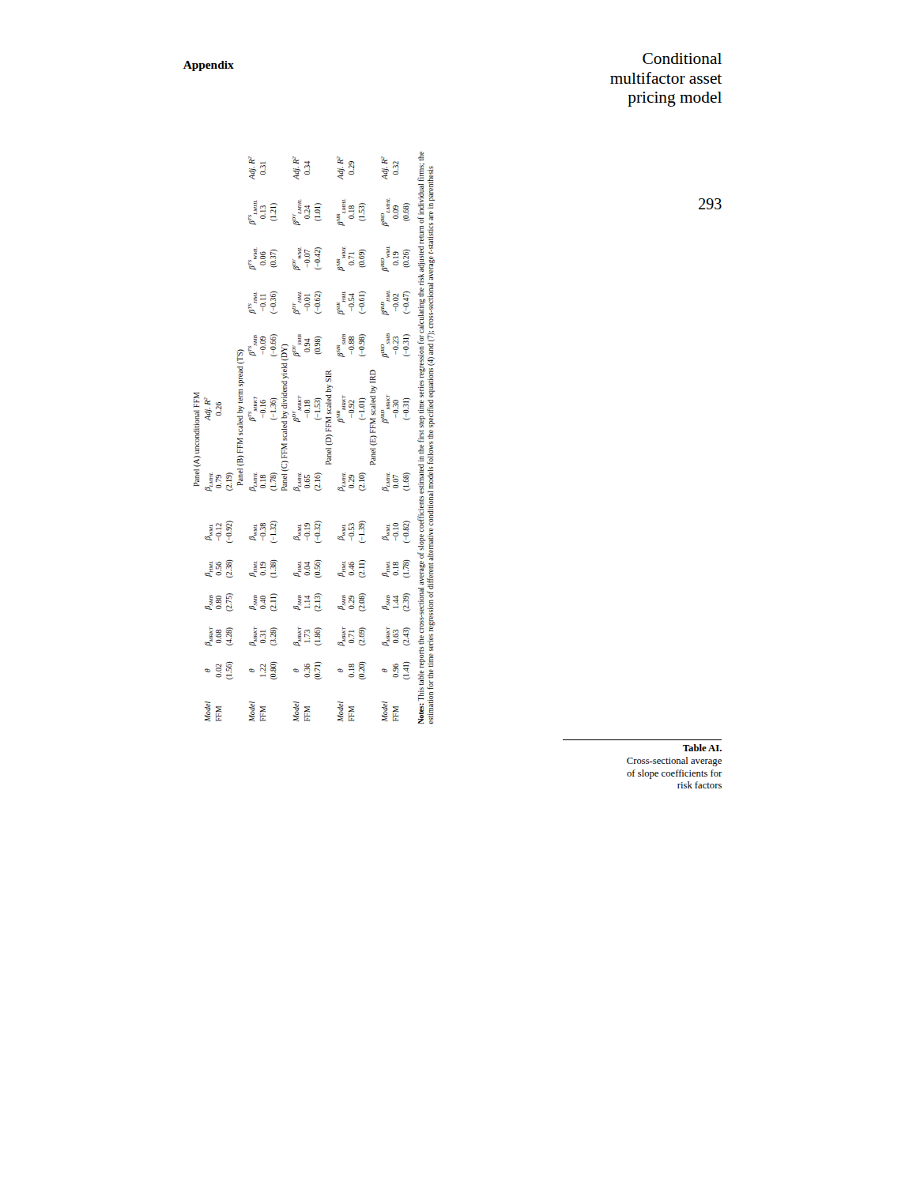Appendix
Conditional
multifactor asset
pricing model
293
| | | | | | | Panel (A) unconditional FFM | | | | | |
| Model | θ | β MRKT | β SMB | β HML | β WML | β LMHL | Adj. R 2 | | | | | |
| FFM | 0.02 | 0.68 | 0.80 | 0.56 | −0.12 | 0.79 | 0.26 | | | | | |
| | (1.56) | (4.28) | (2.75) | (2.38) | (−0.92) | (2.19) | | | | | | |
| | Panel (B) FFM scaled by term spread (TS) |
| Model | θ | β MRKT | β SMB | β HML | β WML | β LMHL | β TS MRKT | β TS SMB | β TS HML | β TS WML | β TS LMHL | Adj. R 2 |
| FFM | 1.22 | 0.31 | 0.40 | 0.19 | −0.38 | 0.18 | −0.16 | −0.09 | −0.11 | 0.06 | 0.13 | 0.31 |
| | (0.80) | (3.28) | (2.11) | (1.38) | (−1.32) | (1.78) | (−1.36) | (−0.66) | (−0.36) | (0.37) | (1.21) | |
| | Panel (C) FFM scaled by dividend yield (DY) |
| Model | θ | β MRKT | β SMB | β HML | β WML | β LMHL | β DY MRKT | β DY SMB | β DY HML | β DY WML | β DY LMHL | Adj. R 2 |
| FFM | 0.36 | 1.73 | 1.14 | 0.04 | −0.19 | 0.65 | −0.18 | 0.94 | −0.01 | −0.07 | 0.24 | 0.34 |
| | (0.71) | (1.86) | (2.13) | (0.56) | (−0.32) | (2.16) | (−1.53) | (0.98) | (−0.62) | (−0.42) | (1.01) | |
| | Panel (D) FFM scaled by SIR |
| Model | θ | β MRKT | β SMB | β HML | β WML | β LMHL | β SIR MRKT | β SIR SMB | β SIR HML | β SIR WML | β SIR LMHL | Adj. R 2 |
| FFM | 0.18 | 0.71 | 0.29 | 0.46 | −0.53 | 0.29 | −0.92 | −0.88 | −0.54 | 0.71 | 0.18 | 0.29 |
| | (0.20) | (2.69) | (2.08) | (2.11) | (−1.39) | (2.10) | (−1.01) | (−0.98) | (−0.61) | (0.69) | (1.53) | |
| | Panel (E) FFM scaled by IRD |
| Model | θ | β MRKT | β SMB | β HML | β WML | β LMHL | β IRD MRKT | β IRD SMB | β IRD HML | β IRD WML | β IRD LMHL | Adj. R 2 |
| FFM | 0.96 | 0.63 | 1.44 | 0.18 | −0.10 | 0.07 | −0.30 | −0.23 | −0.02 | 0.19 | 0.09 | 0.32 |
| | (1.41) | (2.43) | (2.39) | (1.78) | (−0.82) | (1.68) | (−0.31) | (−0.31) | (−0.47) | (0.26) | (0.68) | |
Notes: This table reports the cross-sectional average of slope coefficients estimated in the first step time series regression for calculating the risk adjusted return of individual firms; the estimation for the time series regression of different alternative conditional models follows the specified equations (4) and (7); cross-sectional average t-statistics are in parenthesis
Table AI.
Cross-sectional average
of slope coefficients for
risk factors